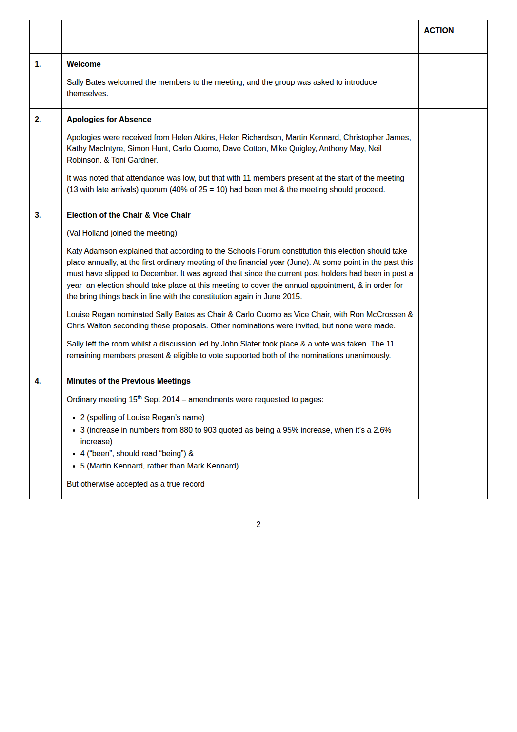| | | ACTION |
| 1. | Welcome Sally Bates welcomed the members to the meeting, and the group was asked to introduce themselves. | |
| 2. | Apologies for Absence Apologies were received from Helen Atkins, Helen Richardson, Martin Kennard, Christopher James, Kathy MacIntyre, Simon Hunt, Carlo Cuomo, Dave Cotton, Mike Quigley, Anthony May, Neil Robinson, & Toni Gardner. It was noted that attendance was low, but that with 11 members present at the start of the meeting (13 with late arrivals) quorum (40% of 25 = 10) had been met & the meeting should proceed. | |
| 3. | Election of the Chair & Vice Chair (Val Holland joined the meeting) Katy Adamson explained that according to the Schools Forum constitution this election should take place annually, at the first ordinary meeting of the financial year (June). At some point in the past this must have slipped to December. It was agreed that since the current post holders had been in post a year an election should take place at this meeting to cover the annual appointment, & in order for the bring things back in line with the constitution again in June 2015. Louise Regan nominated Sally Bates as Chair & Carlo Cuomo as Vice Chair, with Ron McCrossen & Chris Walton seconding these proposals. Other nominations were invited, but none were made. Sally left the room whilst a discussion led by John Slater took place & a vote was taken. The 11 remaining members present & eligible to vote supported both of the nominations unanimously. | |
| 4. | Minutes of the Previous Meetings Ordinary meeting 15 th Sept 2014 – amendments were requested to pages: 2 (spelling of Louise Regan’s name) 3 (increase in numbers from 880 to 903 quoted as being a 95% increase, when it’s a 2.6% increase) 4 (“been”, should read “being”) & 5 (Martin Kennard, rather than Mark Kennard) But otherwise accepted as a true record | |
2